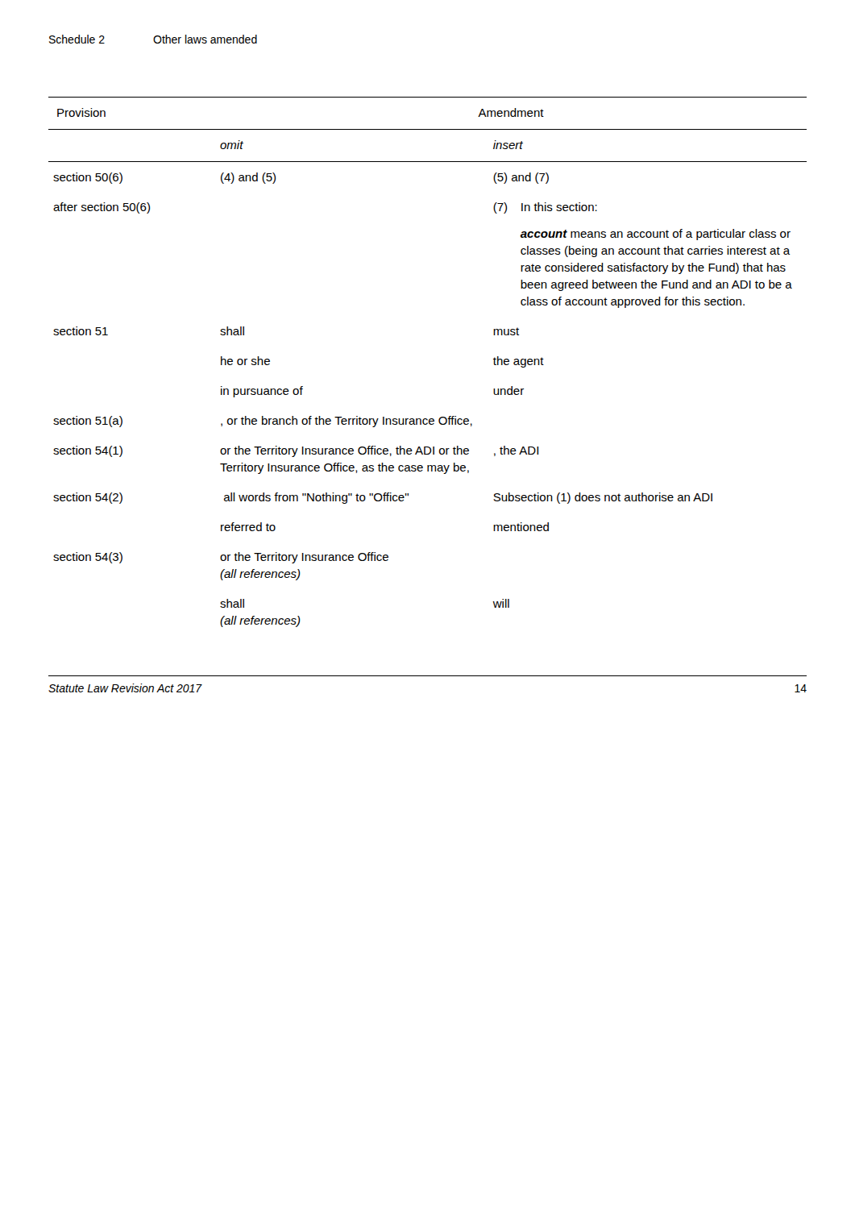Schedule 2 Other laws amended
| Provision | Amendment |
| --- | --- |
| | omit | insert |
| section 50(6) | (4) and (5) | (5) and (7) |
| after section 50(6) | | (7) In this section: account means an account of a particular class or classes (being an account that carries interest at a rate considered satisfactory by the Fund) that has been agreed between the Fund and an ADI to be a class of account approved for this section. |
| section 51 | shall | must |
| | he or she | the agent |
| | in pursuance of | under |
| section 51(a) | , or the branch of the Territory Insurance Office, | |
| section 54(1) | or the Territory Insurance Office, the ADI or the Territory Insurance Office, as the case may be, | , the ADI |
| section 54(2) | all words from "Nothing" to "Office" | Subsection (1) does not authorise an ADI |
| | referred to | mentioned |
| section 54(3) | or the Territory Insurance Office (all references) | |
| | shall (all references) | will |
Statute Law Revision Act 2017 14